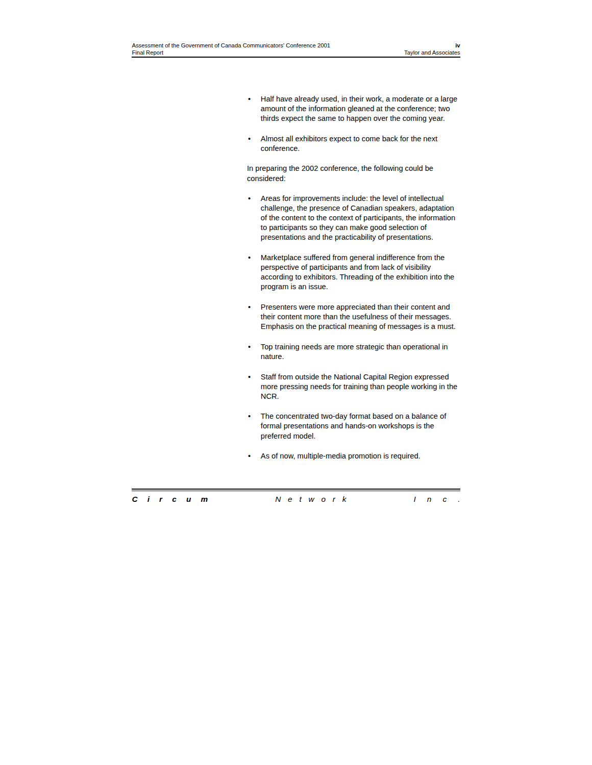Assessment of the Government of Canada Communicators' Conference 2001
iv
Final Report
Taylor and Associates
Half have already used, in their work, a moderate or a large amount of the information gleaned at the conference; two thirds expect the same to happen over the coming year.
Almost all exhibitors expect to come back for the next conference.
In preparing the 2002 conference, the following could be considered:
Areas for improvements include: the level of intellectual challenge, the presence of Canadian speakers, adaptation of the content to the context of participants, the information to participants so they can make good selection of presentations and the practicability of presentations.
Marketplace suffered from general indifference from the perspective of participants and from lack of visibility according to exhibitors. Threading of the exhibition into the program is an issue.
Presenters were more appreciated than their content and their content more than the usefulness of their messages. Emphasis on the practical meaning of messages is a must.
Top training needs are more strategic than operational in nature.
Staff from outside the National Capital Region expressed more pressing needs for training than people working in the NCR.
The concentrated two-day format based on a balance of formal presentations and hands-on workshops is the preferred model.
As of now, multiple-media promotion is required.
Circum Network Inc.